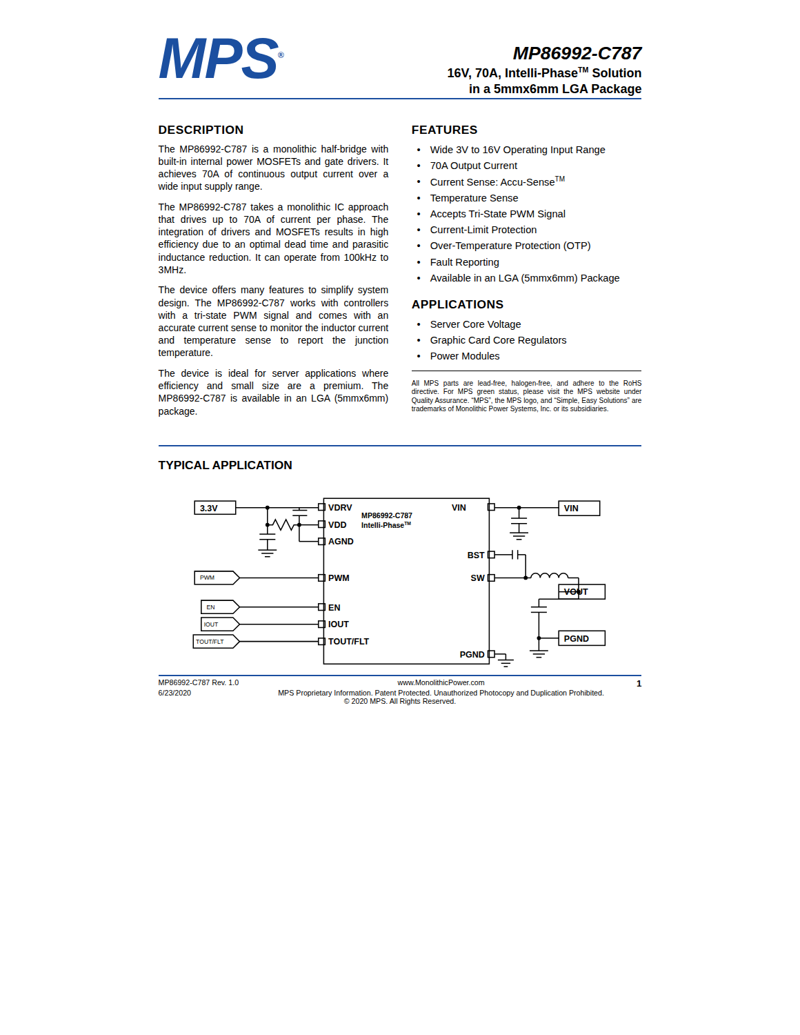MPS®
MP86992-C787
16V, 70A, Intelli-PhaseTM Solution
in a 5mmx6mm LGA Package
DESCRIPTION
The MP86992-C787 is a monolithic half-bridge with built-in internal power MOSFETs and gate drivers. It achieves 70A of continuous output current over a wide input supply range.
The MP86992-C787 takes a monolithic IC approach that drives up to 70A of current per phase. The integration of drivers and MOSFETs results in high efficiency due to an optimal dead time and parasitic inductance reduction. It can operate from 100kHz to 3MHz.
The device offers many features to simplify system design. The MP86992-C787 works with controllers with a tri-state PWM signal and comes with an accurate current sense to monitor the inductor current and temperature sense to report the junction temperature.
The device is ideal for server applications where efficiency and small size are a premium. The MP86992-C787 is available in an LGA (5mmx6mm) package.
FEATURES
Wide 3V to 16V Operating Input Range
70A Output Current
Current Sense: Accu-SenseTM
Temperature Sense
Accepts Tri-State PWM Signal
Current-Limit Protection
Over-Temperature Protection (OTP)
Fault Reporting
Available in an LGA (5mmx6mm) Package
APPLICATIONS
Server Core Voltage
Graphic Card Core Regulators
Power Modules
All MPS parts are lead-free, halogen-free, and adhere to the RoHS directive. For MPS green status, please visit the MPS website under Quality Assurance. “MPS”, the MPS logo, and “Simple, Easy Solutions” are trademarks of Monolithic Power Systems, Inc. or its subsidiaries.
TYPICAL APPLICATION
VDRV VDD AGND PWM EN IOUT TOUT/FLT VIN BST SW PGND 3.3V VIN VOUT PGND PWM EN IOUT TOUT/FLT MP86992-C787 Intelli-PhaseTM
| MP86992-C787 Rev. 1.0 | www.MonolithicPower.com | 1 |
| 6/23/2020 | MPS Proprietary Information. Patent Protected. Unauthorized Photocopy and Duplication Prohibited. | |
| © 2020 MPS. All Rights Reserved. |